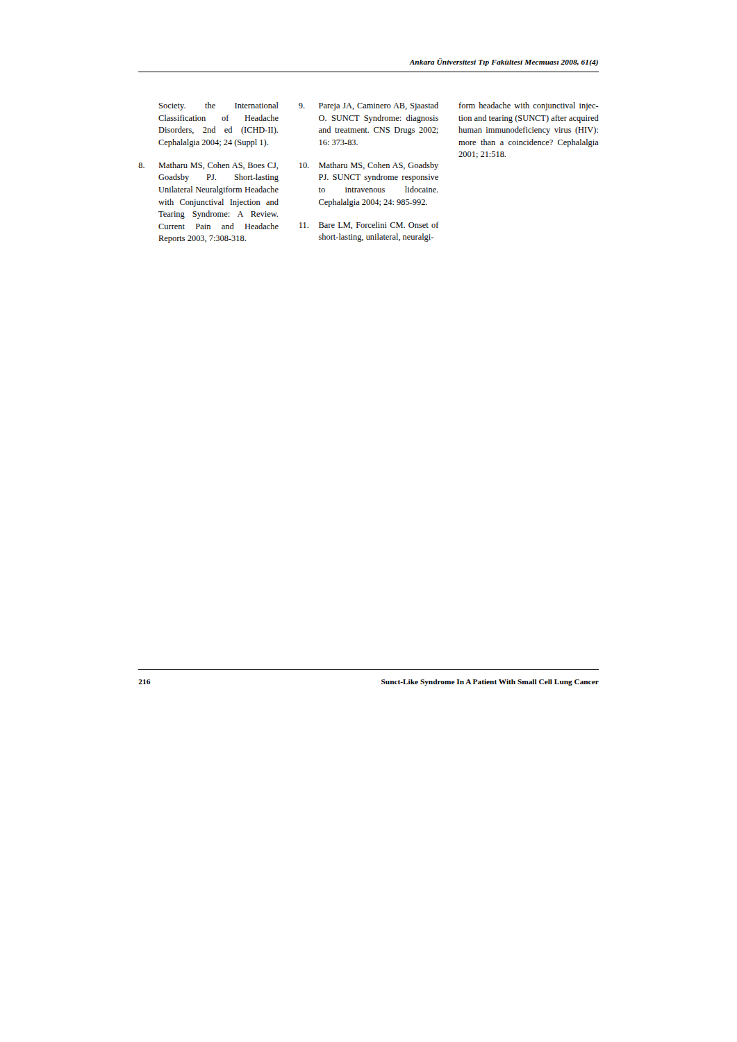Ankara Üniversitesi Tıp Fakültesi Mecmuası 2008, 61(4)
Society. the International Classification of Headache Disorders, 2nd ed (ICHD-II). Cephalalgia 2004; 24 (Suppl 1).
8. Matharu MS, Cohen AS, Boes CJ, Goadsby PJ. Short-lasting Unilateral Neuralgiform Headache with Conjunctival Injection and Tearing Syndrome: A Review. Current Pain and Headache Reports 2003, 7:308-318.
9. Pareja JA, Caminero AB, Sjaastad O. SUNCT Syndrome: diagnosis and treatment. CNS Drugs 2002; 16: 373-83.
10. Matharu MS, Cohen AS, Goadsby PJ. SUNCT syndrome responsive to intravenous lidocaine. Cephalalgia 2004; 24: 985-992.
11. Bare LM, Forcelini CM. Onset of short-lasting, unilateral, neuralgi-
form headache with conjunctival injection and tearing (SUNCT) after acquired human immunodeficiency virus (HIV): more than a coincidence? Cephalalgia 2001; 21:518.
216 Sunct-Like Syndrome In A Patient With Small Cell Lung Cancer